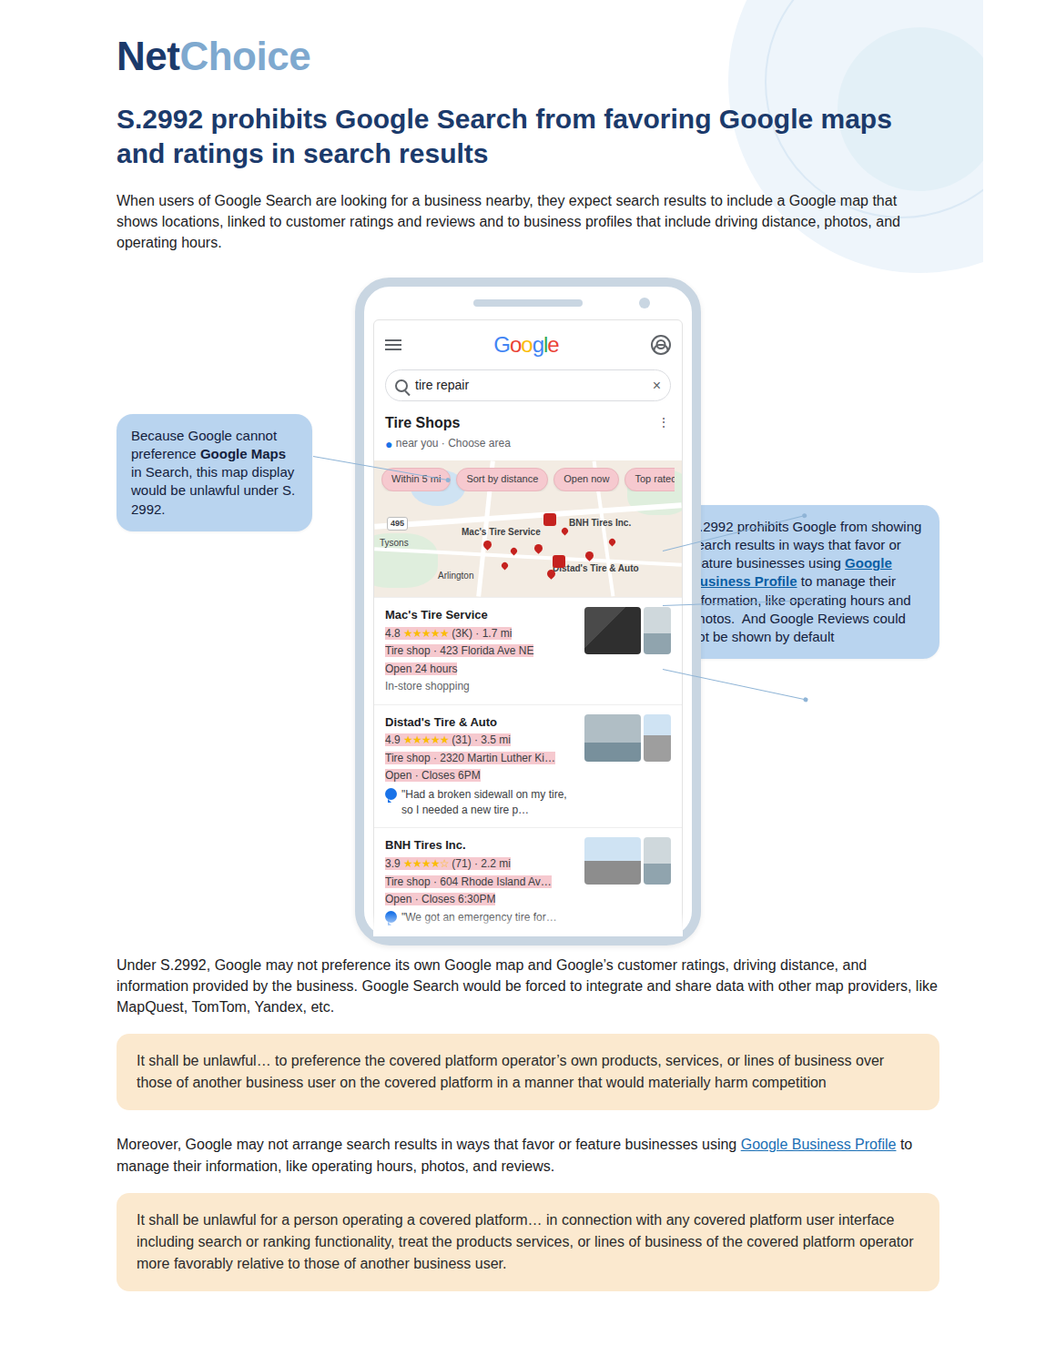Net Choice
S.2992 prohibits Google Search from favoring Google maps and ratings in search results
When users of Google Search are looking for a business nearby, they expect search results to include a Google map that shows locations, linked to customer ratings and reviews and to business profiles that include driving distance, photos, and operating hours.
Because Google cannot preference Google Maps in Search, this map display would be unlawful under S. 2992.
S.2992 prohibits Google from showing search results in ways that favor or feature businesses using Google Business Profile to manage their information, like operating hours and photos. And Google Reviews could not be shown by default
Google
tire repair ×
Tire Shops
⋮
● near you · Choose area
495 Tysons Arlington Mac's Tire Service BNH Tires Inc. Distad's Tire & Auto
Within 5 mi Sort by distance Open now Top rated
Mac's Tire Service
4.8 ★★★★★ (3K) · 1.7 mi
Tire shop · 423 Florida Ave NE
Open 24 hours
In-store shopping
Distad's Tire & Auto
4.9 ★★★★★ (31) · 3.5 mi
Tire shop · 2320 Martin Luther Ki…
Open · Closes 6PM
"Had a broken sidewall on my tire, so I needed a new tire p…
BNH Tires Inc.
3.9 ★★★★☆ (71) · 2.2 mi
Tire shop · 604 Rhode Island Av…
Open · Closes 6:30PM
"We got an emergency tire for…
Under S.2992, Google may not preference its own Google map and Google’s customer ratings, driving distance, and information provided by the business. Google Search would be forced to integrate and share data with other map providers, like MapQuest, TomTom, Yandex, etc.
It shall be unlawful… to preference the covered platform operator’s own products, services, or lines of business over those of another business user on the covered platform in a manner that would materially harm competition
Moreover, Google may not arrange search results in ways that favor or feature businesses using Google Business Profile to manage their information, like operating hours, photos, and reviews.
It shall be unlawful for a person operating a covered platform… in connection with any covered platform user interface including search or ranking functionality, treat the products services, or lines of business of the covered platform operator more favorably relative to those of another business user.